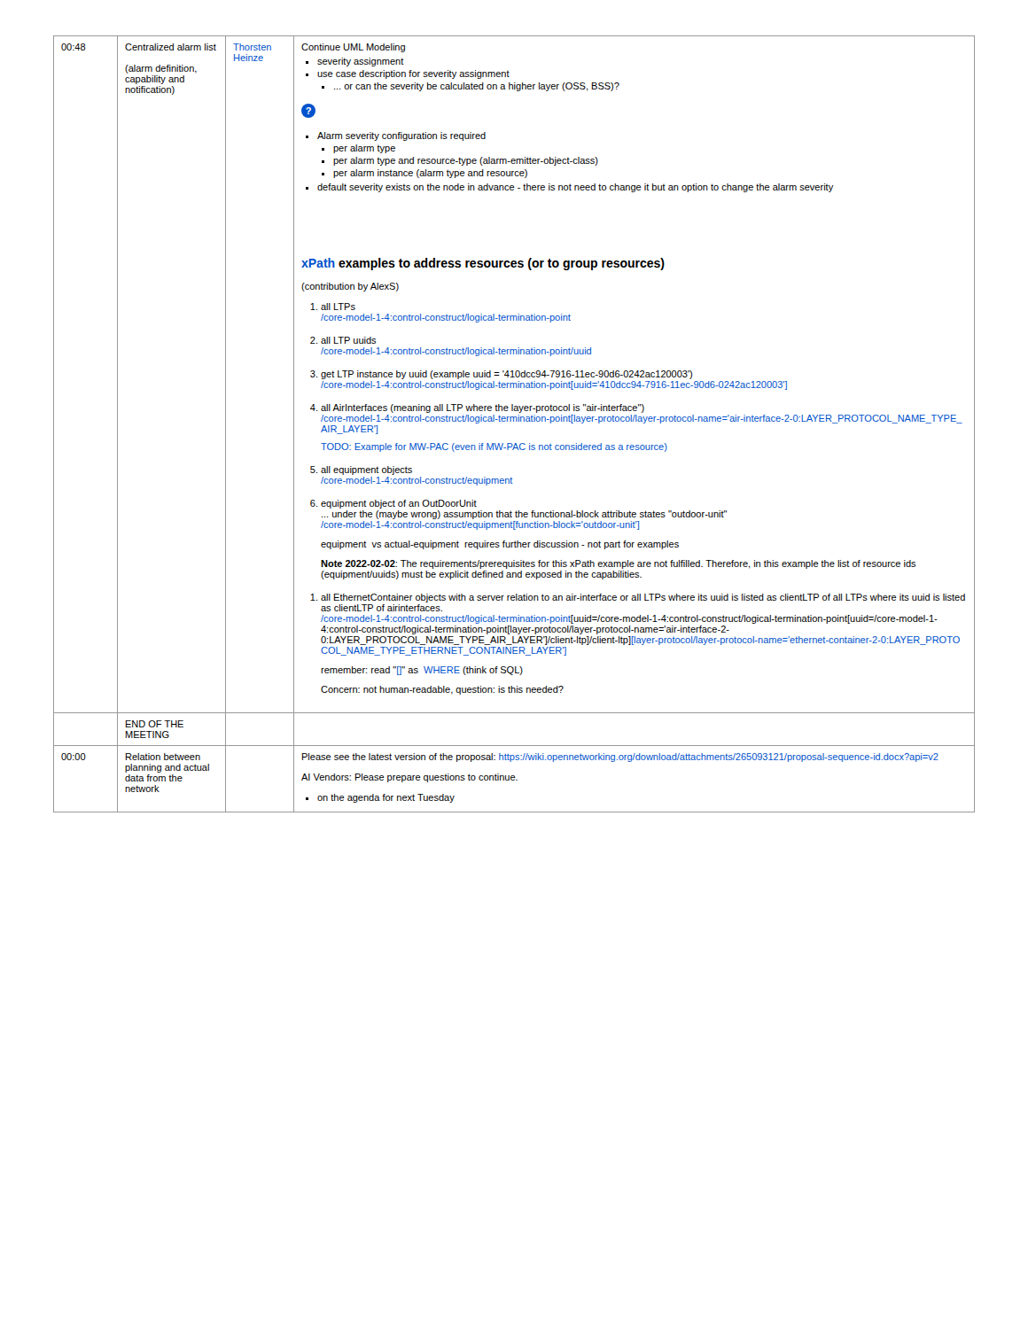| 00:48 | Centralized alarm list (alarm definition, capability and notification) | Thorsten Heinze | Continue UML Modeling severity assignment use case description for severity assignment ... or can the severity be calculated on a higher layer (OSS, BSS)? ? Alarm severity configuration is required per alarm type per alarm type and resource-type (alarm-emitter-object-class) per alarm instance (alarm type and resource) default severity exists on the node in advance - there is not need to change it but an option to change the alarm severity xPath examples to address resources (or to group resources) (contribution by AlexS) all LTPs /core-model-1-4:control-construct/logical-termination-point all LTP uuids /core-model-1-4:control-construct/logical-termination-point/uuid get LTP instance by uuid (example uuid = '410dcc94-7916-11ec-90d6-0242ac120003') /core-model-1-4:control-construct/logical-termination-point[uuid='410dcc94-7916-11ec-90d6-0242ac120003'] all AirInterfaces (meaning all LTP where the layer-protocol is "air-interface") /core-model-1-4:control-construct/logical-termination-point[layer-protocol/layer-protocol-name='air-interface-2-0:LAYER_PROTOCOL_NAME_TYPE_AIR_LAYER'] TODO: Example for MW-PAC (even if MW-PAC is not considered as a resource) all equipment objects /core-model-1-4:control-construct/equipment equipment object of an OutDoorUnit ... under the (maybe wrong) assumption that the functional-block attribute states "outdoor-unit" /core-model-1-4:control-construct/equipment[function-block='outdoor-unit'] equipment vs actual-equipment requires further discussion - not part for examples Note 2022-02-02 : The requirements/prerequisites for this xPath example are not fulfilled. Therefore, in this example the list of resource ids (equipment/uuids) must be explicit defined and exposed in the capabilities. all EthernetContainer objects with a server relation to an air-interface or all LTPs where its uuid is listed as clientLTP of all LTPs where its uuid is listed as clientLTP of airinterfaces. /core-model-1-4:control-construct/logical-termination-point [uuid=/core-model-1-4:control-construct/logical-termination-point[uuid=/core-model-1-4:control-construct/logical-termination-point[layer-protocol/layer-protocol-name='air-interface-2-0:LAYER_PROTOCOL_NAME_TYPE_AIR_LAYER']/client-ltp]/client-ltp] [layer-protocol/layer-protocol-name='ethernet-container-2-0:LAYER_PROTOCOL_NAME_TYPE_ETHERNET_CONTAINER_LAYER'] remember: read " [] " as WHERE (think of SQL) Concern: not human-readable, question: is this needed? |
| | END OF THE MEETING | | |
| 00:00 | Relation between planning and actual data from the network | | Please see the latest version of the proposal: https://wiki.opennetworking.org/download/attachments/265093121/proposal-sequence-id.docx?api=v2 AI Vendors: Please prepare questions to continue. on the agenda for next Tuesday |